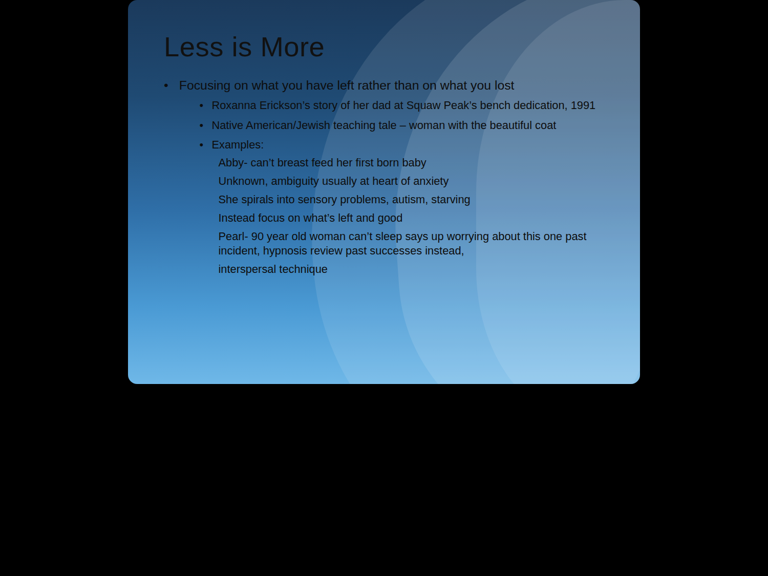Less is More
Focusing on what you have left rather than on what you lost
Roxanna Erickson’s story of her dad at Squaw Peak’s bench dedication, 1991
Native American/Jewish teaching tale – woman with the beautiful coat
Examples:
Abby- can’t breast feed her first born baby
Unknown, ambiguity usually at heart of anxiety
She spirals into sensory problems, autism, starving
Instead focus on what’s left and good
Pearl- 90 year old woman can’t sleep says up worrying about this one past incident, hypnosis review past successes instead,
interspersal technique